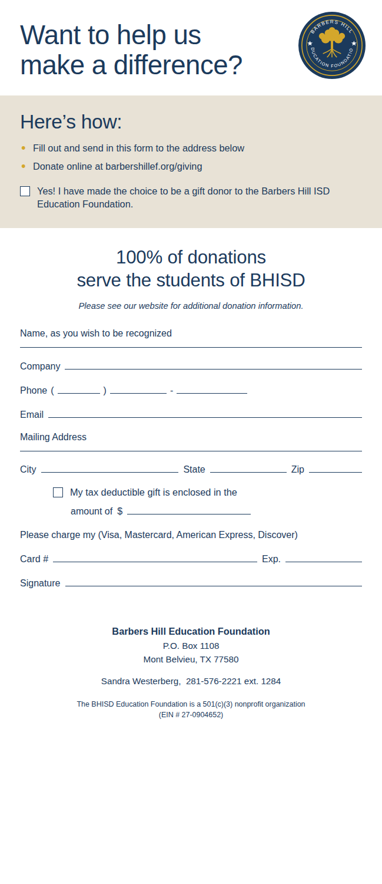Want to help us
make a difference?
BARBERS HILL EDUCATION FOUNDATION
Here’s how:
Fill out and send in this form to the address below
Donate online at barbershillef.org/giving
Yes! I have made the choice to be a gift donor to the Barbers Hill ISD Education Foundation.
100% of donations
serve the students of BHISD
Please see our website for additional donation information.
Name, as you wish to be recognized
Company
Phone ( ) -
Email
Mailing Address
City State Zip
My tax deductible gift is enclosed in the
amount of $
Please charge my (Visa, Mastercard, American Express, Discover)
Card # Exp.
Signature
Barbers Hill Education Foundation
P.O. Box 1108
Mont Belvieu, TX 77580
Sandra Westerberg, 281-576-2221 ext. 1284
The BHISD Education Foundation is a 501(c)(3) nonprofit organization
(EIN # 27-0904652)